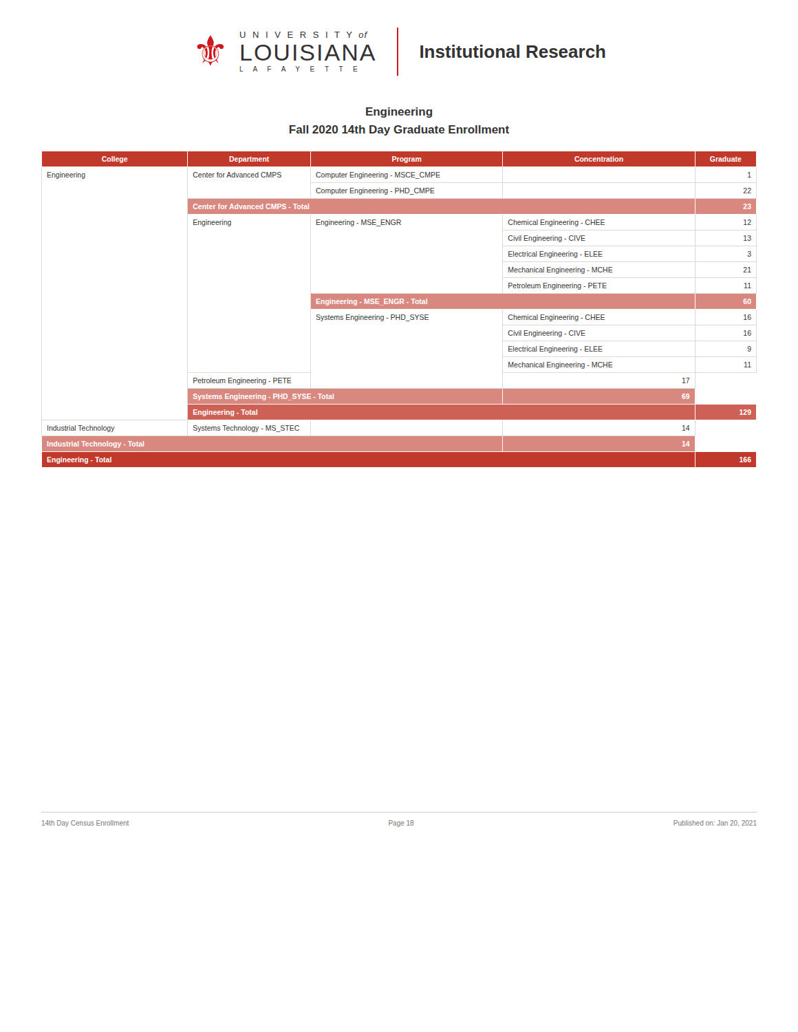⚜
U N I V E R S I T Y of
LOUISIANA
L A F A Y E T T E
Institutional Research
Engineering
Fall 2020 14th Day Graduate Enrollment
| College | Department | Program | Concentration | Graduate |
| --- | --- | --- | --- | --- |
| Engineering | Center for Advanced CMPS | Computer Engineering - MSCE_CMPE | | 1 |
| Computer Engineering - PHD_CMPE | | 22 |
| Center for Advanced CMPS - Total | 23 |
| Engineering | Engineering - MSE_ENGR | Chemical Engineering - CHEE | 12 |
| Civil Engineering - CIVE | 13 |
| Electrical Engineering - ELEE | 3 |
| Mechanical Engineering - MCHE | 21 |
| Petroleum Engineering - PETE | 11 |
| Engineering - MSE_ENGR - Total | 60 |
| Systems Engineering - PHD_SYSE | Chemical Engineering - CHEE | 16 |
| Civil Engineering - CIVE | 16 |
| Electrical Engineering - ELEE | 9 |
| Mechanical Engineering - MCHE | 11 |
| Petroleum Engineering - PETE | 17 |
| Systems Engineering - PHD_SYSE - Total | 69 |
| Engineering - Total | 129 |
| Industrial Technology | Systems Technology - MS_STEC | | 14 |
| Industrial Technology - Total | 14 |
| Engineering - Total | 166 |
14th Day Census Enrollment
Page 18
Published on: Jan 20, 2021